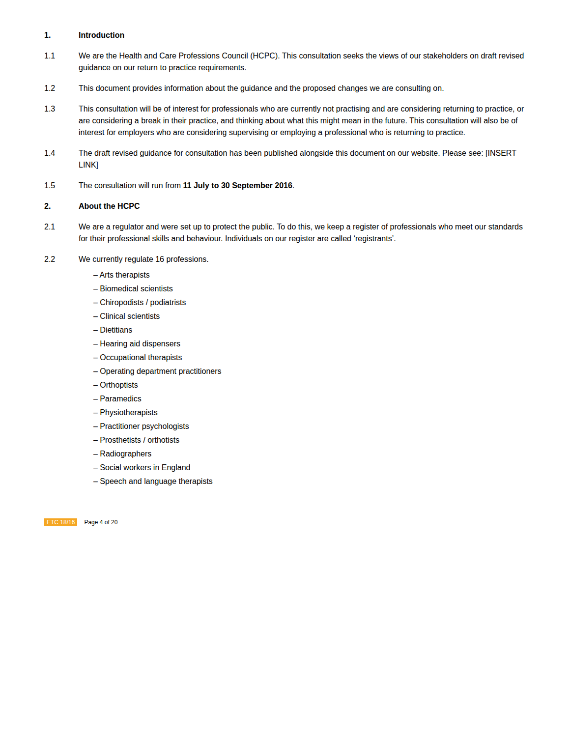1. Introduction
1.1 We are the Health and Care Professions Council (HCPC). This consultation seeks the views of our stakeholders on draft revised guidance on our return to practice requirements.
1.2 This document provides information about the guidance and the proposed changes we are consulting on.
1.3 This consultation will be of interest for professionals who are currently not practising and are considering returning to practice, or are considering a break in their practice, and thinking about what this might mean in the future. This consultation will also be of interest for employers who are considering supervising or employing a professional who is returning to practice.
1.4 The draft revised guidance for consultation has been published alongside this document on our website. Please see: [INSERT LINK]
1.5 The consultation will run from 11 July to 30 September 2016.
2. About the HCPC
2.1 We are a regulator and were set up to protect the public. To do this, we keep a register of professionals who meet our standards for their professional skills and behaviour. Individuals on our register are called ‘registrants’.
2.2 We currently regulate 16 professions.
– Arts therapists
– Biomedical scientists
– Chiropodists / podiatrists
– Clinical scientists
– Dietitians
– Hearing aid dispensers
– Occupational therapists
– Operating department practitioners
– Orthoptists
– Paramedics
– Physiotherapists
– Practitioner psychologists
– Prosthetists / orthotists
– Radiographers
– Social workers in England
– Speech and language therapists
ETC 18/16 Page 4 of 20